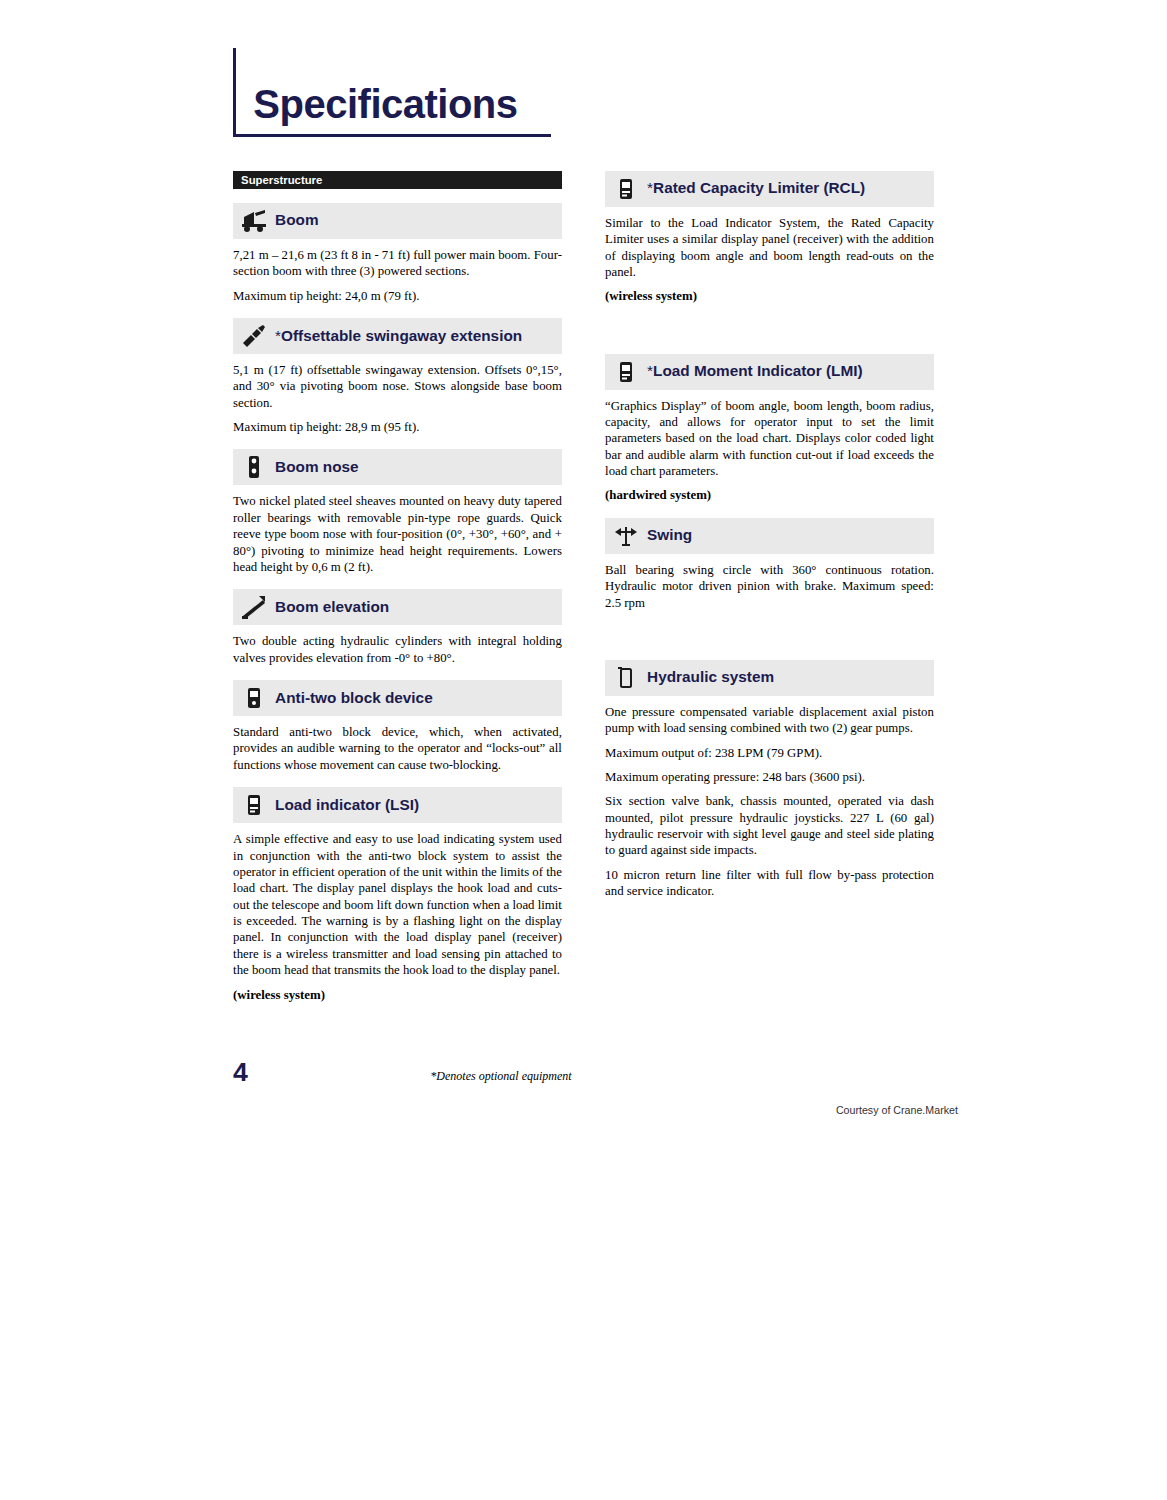Specifications
Superstructure
Boom
7,21 m – 21,6 m (23 ft 8 in - 71 ft) full power main boom. Four-section boom with three (3) powered sections.
Maximum tip height: 24,0 m (79 ft).
*Offsettable swingaway extension
5,1 m (17 ft) offsettable swingaway extension. Offsets 0°,15°, and 30° via pivoting boom nose. Stows alongside base boom section.
Maximum tip height: 28,9 m (95 ft).
Boom nose
Two nickel plated steel sheaves mounted on heavy duty tapered roller bearings with removable pin-type rope guards. Quick reeve type boom nose with four-position (0°, +30°, +60°, and + 80°) pivoting to minimize head height requirements. Lowers head height by 0,6 m (2 ft).
Boom elevation
Two double acting hydraulic cylinders with integral holding valves provides elevation from -0° to +80°.
Anti-two block device
Standard anti-two block device, which, when activated, provides an audible warning to the operator and “locks-out” all functions whose movement can cause two-blocking.
Load indicator (LSI)
A simple effective and easy to use load indicating system used in conjunction with the anti-two block system to assist the operator in efficient operation of the unit within the limits of the load chart. The display panel displays the hook load and cuts-out the telescope and boom lift down function when a load limit is exceeded. The warning is by a flashing light on the display panel. In conjunction with the load display panel (receiver) there is a wireless transmitter and load sensing pin attached to the boom head that transmits the hook load to the display panel.
(wireless system)
*Rated Capacity Limiter (RCL)
Similar to the Load Indicator System, the Rated Capacity Limiter uses a similar display panel (receiver) with the addition of displaying boom angle and boom length read-outs on the panel.
(wireless system)
*Load Moment Indicator (LMI)
“Graphics Display” of boom angle, boom length, boom radius, capacity, and allows for operator input to set the limit parameters based on the load chart. Displays color coded light bar and audible alarm with function cut-out if load exceeds the load chart parameters.
(hardwired system)
Swing
Ball bearing swing circle with 360° continuous rotation. Hydraulic motor driven pinion with brake. Maximum speed: 2.5 rpm
Hydraulic system
One pressure compensated variable displacement axial piston pump with load sensing combined with two (2) gear pumps.
Maximum output of: 238 LPM (79 GPM).
Maximum operating pressure: 248 bars (3600 psi).
Six section valve bank, chassis mounted, operated via dash mounted, pilot pressure hydraulic joysticks. 227 L (60 gal) hydraulic reservoir with sight level gauge and steel side plating to guard against side impacts.
10 micron return line filter with full flow by-pass protection and service indicator.
4
*Denotes optional equipment
Courtesy of Crane.Market